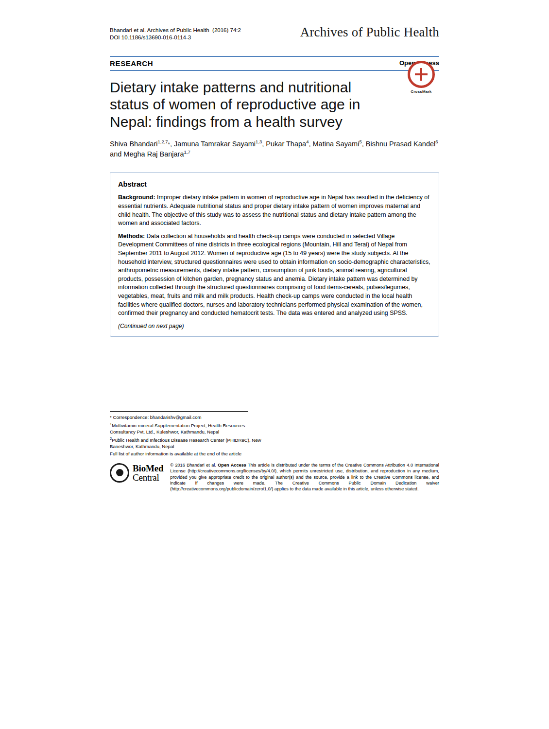Bhandari et al. Archives of Public Health (2016) 74:2
DOI 10.1186/s13690-016-0114-3
Archives of Public Health
RESEARCH
Open Access
CrossMark
Dietary intake patterns and nutritional status of women of reproductive age in Nepal: findings from a health survey
Shiva Bhandari1,2,7*, Jamuna Tamrakar Sayami1,3, Pukar Thapa4, Matina Sayami5, Bishnu Prasad Kandel6 and Megha Raj Banjara1,7
Abstract
Background: Improper dietary intake pattern in women of reproductive age in Nepal has resulted in the deficiency of essential nutrients. Adequate nutritional status and proper dietary intake pattern of women improves maternal and child health. The objective of this study was to assess the nutritional status and dietary intake pattern among the women and associated factors.
Methods: Data collection at households and health check-up camps were conducted in selected Village Development Committees of nine districts in three ecological regions (Mountain, Hill and Terai) of Nepal from September 2011 to August 2012. Women of reproductive age (15 to 49 years) were the study subjects. At the household interview, structured questionnaires were used to obtain information on socio-demographic characteristics, anthropometric measurements, dietary intake pattern, consumption of junk foods, animal rearing, agricultural products, possession of kitchen garden, pregnancy status and anemia. Dietary intake pattern was determined by information collected through the structured questionnaires comprising of food items-cereals, pulses/legumes, vegetables, meat, fruits and milk and milk products. Health check-up camps were conducted in the local health facilities where qualified doctors, nurses and laboratory technicians performed physical examination of the women, confirmed their pregnancy and conducted hematocrit tests. The data was entered and analyzed using SPSS.
(Continued on next page)
* Correspondence: bhandarishv@gmail.com
1Multivitamin-mineral Supplementation Project, Health Resources Consultancy Pvt. Ltd., Kuleshwor, Kathmandu, Nepal
2Public Health and Infectious Disease Research Center (PHIDReC), New Baneshwor, Kathmandu, Nepal
Full list of author information is available at the end of the article
BioMed
Central
© 2016 Bhandari et al. Open Access This article is distributed under the terms of the Creative Commons Attribution 4.0 International License (http://creativecommons.org/licenses/by/4.0/), which permits unrestricted use, distribution, and reproduction in any medium, provided you give appropriate credit to the original author(s) and the source, provide a link to the Creative Commons license, and indicate if changes were made. The Creative Commons Public Domain Dedication waiver (http://creativecommons.org/publicdomain/zero/1.0/) applies to the data made available in this article, unless otherwise stated.